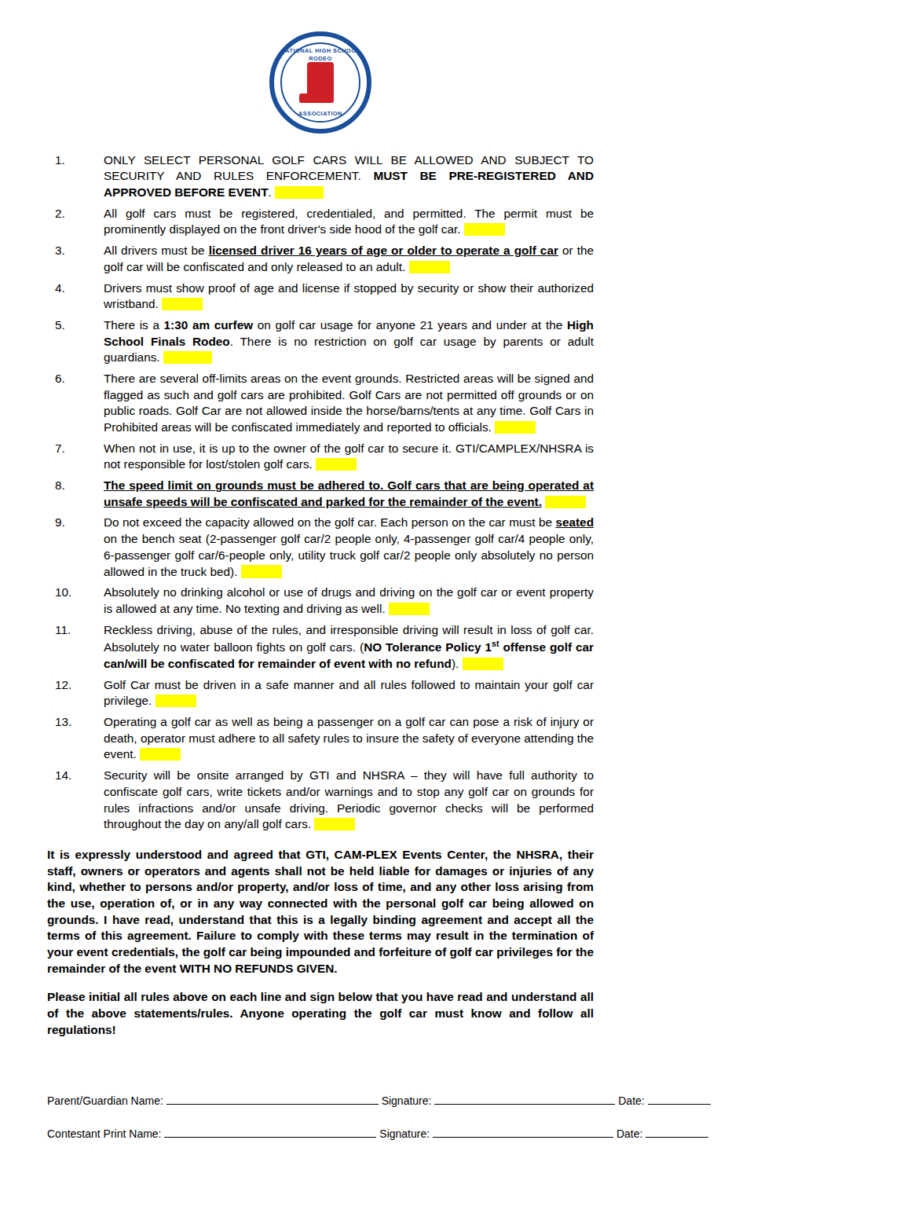NATIONAL HIGH SCHOOL RODEO
ASSOCIATION
ONLY SELECT PERSONAL GOLF CARS WILL BE ALLOWED AND SUBJECT TO SECURITY AND RULES ENFORCEMENT. MUST BE PRE-REGISTERED AND APPROVED BEFORE EVENT.
All golf cars must be registered, credentialed, and permitted. The permit must be prominently displayed on the front driver's side hood of the golf car.
All drivers must be licensed driver 16 years of age or older to operate a golf car or the golf car will be confiscated and only released to an adult.
Drivers must show proof of age and license if stopped by security or show their authorized wristband.
There is a 1:30 am curfew on golf car usage for anyone 21 years and under at the High School Finals Rodeo. There is no restriction on golf car usage by parents or adult guardians.
There are several off-limits areas on the event grounds. Restricted areas will be signed and flagged as such and golf cars are prohibited. Golf Cars are not permitted off grounds or on public roads. Golf Car are not allowed inside the horse/barns/tents at any time. Golf Cars in Prohibited areas will be confiscated immediately and reported to officials.
When not in use, it is up to the owner of the golf car to secure it. GTI/CAMPLEX/NHSRA is not responsible for lost/stolen golf cars.
The speed limit on grounds must be adhered to. Golf cars that are being operated at unsafe speeds will be confiscated and parked for the remainder of the event.
Do not exceed the capacity allowed on the golf car. Each person on the car must be seated on the bench seat (2-passenger golf car/2 people only, 4-passenger golf car/4 people only, 6-passenger golf car/6-people only, utility truck golf car/2 people only absolutely no person allowed in the truck bed).
Absolutely no drinking alcohol or use of drugs and driving on the golf car or event property is allowed at any time. No texting and driving as well.
Reckless driving, abuse of the rules, and irresponsible driving will result in loss of golf car. Absolutely no water balloon fights on golf cars. (NO Tolerance Policy 1st offense golf car can/will be confiscated for remainder of event with no refund).
Golf Car must be driven in a safe manner and all rules followed to maintain your golf car privilege.
Operating a golf car as well as being a passenger on a golf car can pose a risk of injury or death, operator must adhere to all safety rules to insure the safety of everyone attending the event.
Security will be onsite arranged by GTI and NHSRA – they will have full authority to confiscate golf cars, write tickets and/or warnings and to stop any golf car on grounds for rules infractions and/or unsafe driving. Periodic governor checks will be performed throughout the day on any/all golf cars.
It is expressly understood and agreed that GTI, CAM-PLEX Events Center, the NHSRA, their staff, owners or operators and agents shall not be held liable for damages or injuries of any kind, whether to persons and/or property, and/or loss of time, and any other loss arising from the use, operation of, or in any way connected with the personal golf car being allowed on grounds. I have read, understand that this is a legally binding agreement and accept all the terms of this agreement. Failure to comply with these terms may result in the termination of your event credentials, the golf car being impounded and forfeiture of golf car privileges for the remainder of the event WITH NO REFUNDS GIVEN.
Please initial all rules above on each line and sign below that you have read and understand all of the above statements/rules. Anyone operating the golf car must know and follow all regulations!
Parent/Guardian Name: Signature: Date:
Contestant Print Name: Signature: Date: